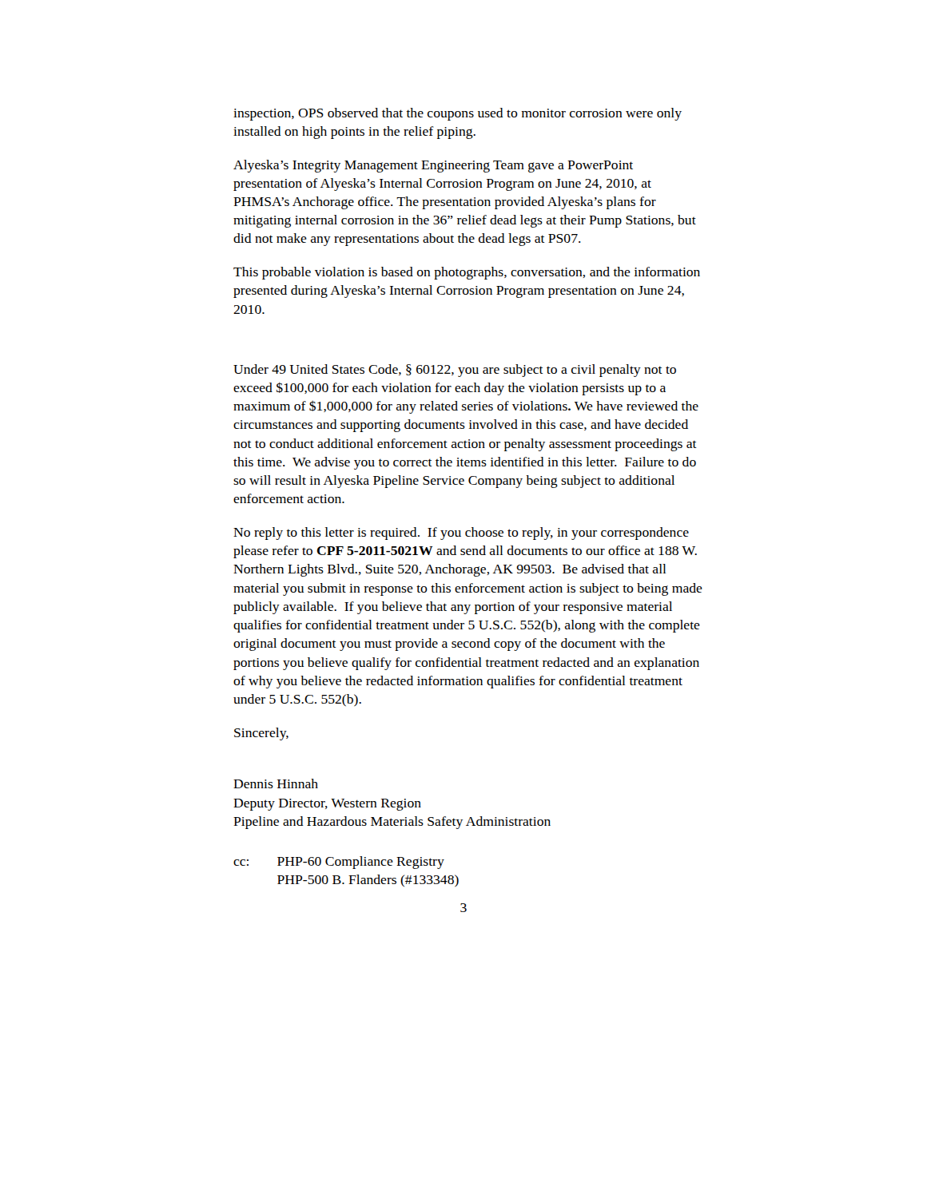inspection, OPS observed that the coupons used to monitor corrosion were only installed on high points in the relief piping.
Alyeska’s Integrity Management Engineering Team gave a PowerPoint presentation of Alyeska’s Internal Corrosion Program on June 24, 2010, at PHMSA’s Anchorage office. The presentation provided Alyeska’s plans for mitigating internal corrosion in the 36” relief dead legs at their Pump Stations, but did not make any representations about the dead legs at PS07.
This probable violation is based on photographs, conversation, and the information presented during Alyeska’s Internal Corrosion Program presentation on June 24, 2010.
Under 49 United States Code, § 60122, you are subject to a civil penalty not to exceed $100,000 for each violation for each day the violation persists up to a maximum of $1,000,000 for any related series of violations. We have reviewed the circumstances and supporting documents involved in this case, and have decided not to conduct additional enforcement action or penalty assessment proceedings at this time. We advise you to correct the items identified in this letter. Failure to do so will result in Alyeska Pipeline Service Company being subject to additional enforcement action.
No reply to this letter is required. If you choose to reply, in your correspondence please refer to CPF 5-2011-5021W and send all documents to our office at 188 W. Northern Lights Blvd., Suite 520, Anchorage, AK 99503. Be advised that all material you submit in response to this enforcement action is subject to being made publicly available. If you believe that any portion of your responsive material qualifies for confidential treatment under 5 U.S.C. 552(b), along with the complete original document you must provide a second copy of the document with the portions you believe qualify for confidential treatment redacted and an explanation of why you believe the redacted information qualifies for confidential treatment under 5 U.S.C. 552(b).
Sincerely,
Dennis Hinnah
Deputy Director, Western Region
Pipeline and Hazardous Materials Safety Administration
cc: PHP-60 Compliance Registry
PHP-500 B. Flanders (#133348)
3